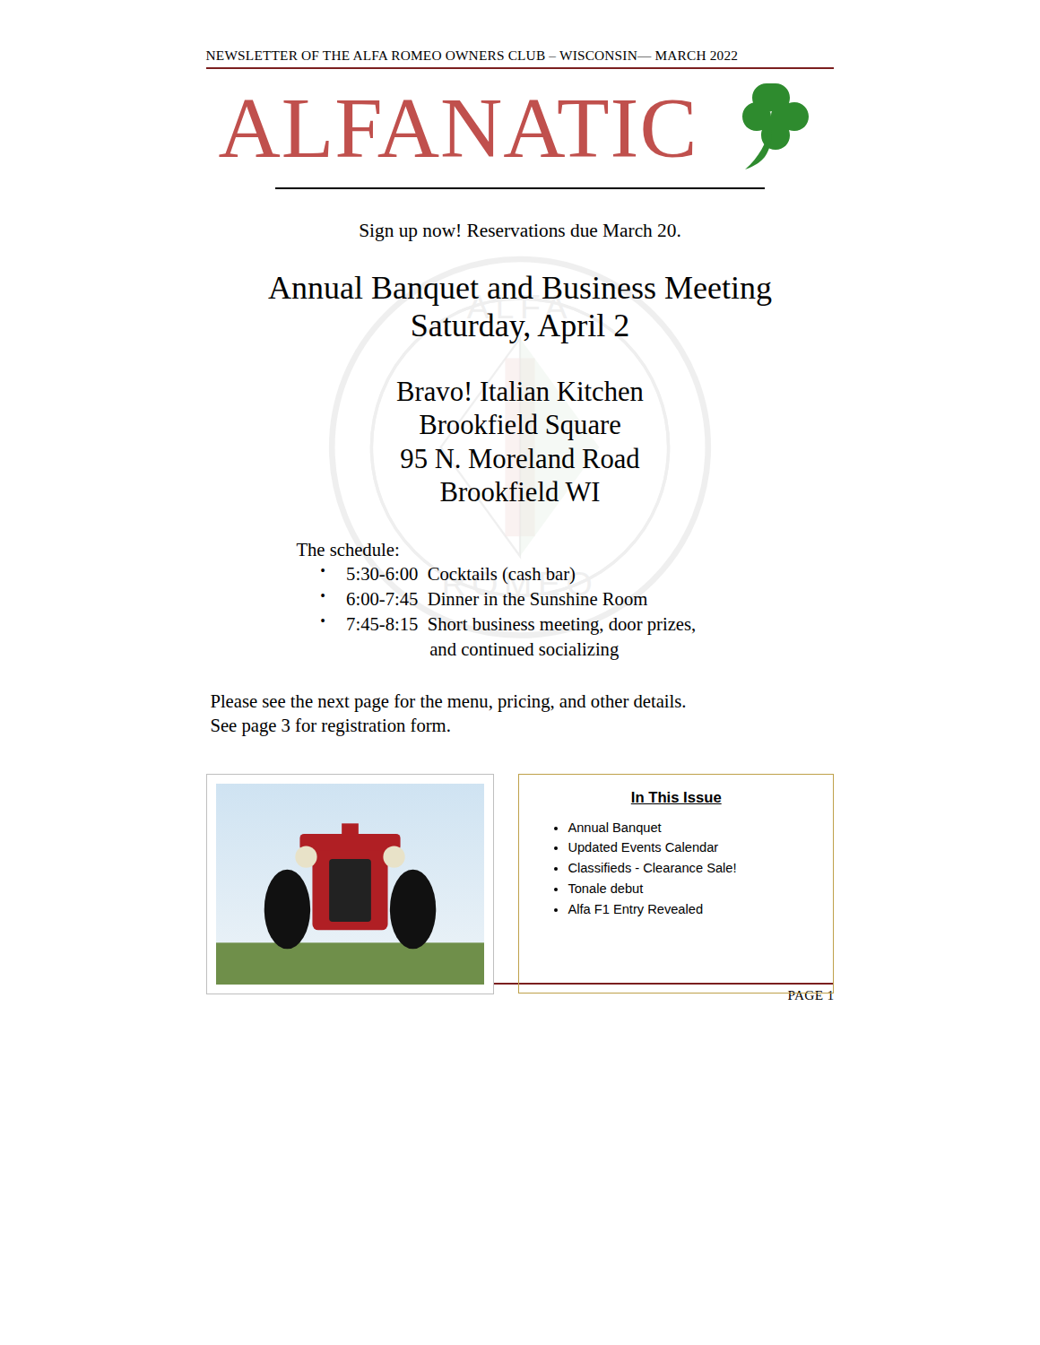NEWSLETTER OF THE ALFA ROMEO OWNERS CLUB – WISCONSIN— MARCH 2022
ALFANATIC
ALFA ROMEO
Sign up now! Reservations due March 20.
Annual Banquet and Business Meeting
Saturday, April 2
Bravo! Italian Kitchen
Brookfield Square
95 N. Moreland Road
Brookfield WI
The schedule:
5:30-6:00 Cocktails (cash bar)
6:00-7:45 Dinner in the Sunshine Room
7:45-8:15 Short business meeting, door prizes,
and continued socializing
Please see the next page for the menu, pricing, and other details.
See page 3 for registration form.
In This Issue
Annual Banquet
Updated Events Calendar
Classifieds - Clearance Sale!
Tonale debut
Alfa F1 Entry Revealed
PAGE 1